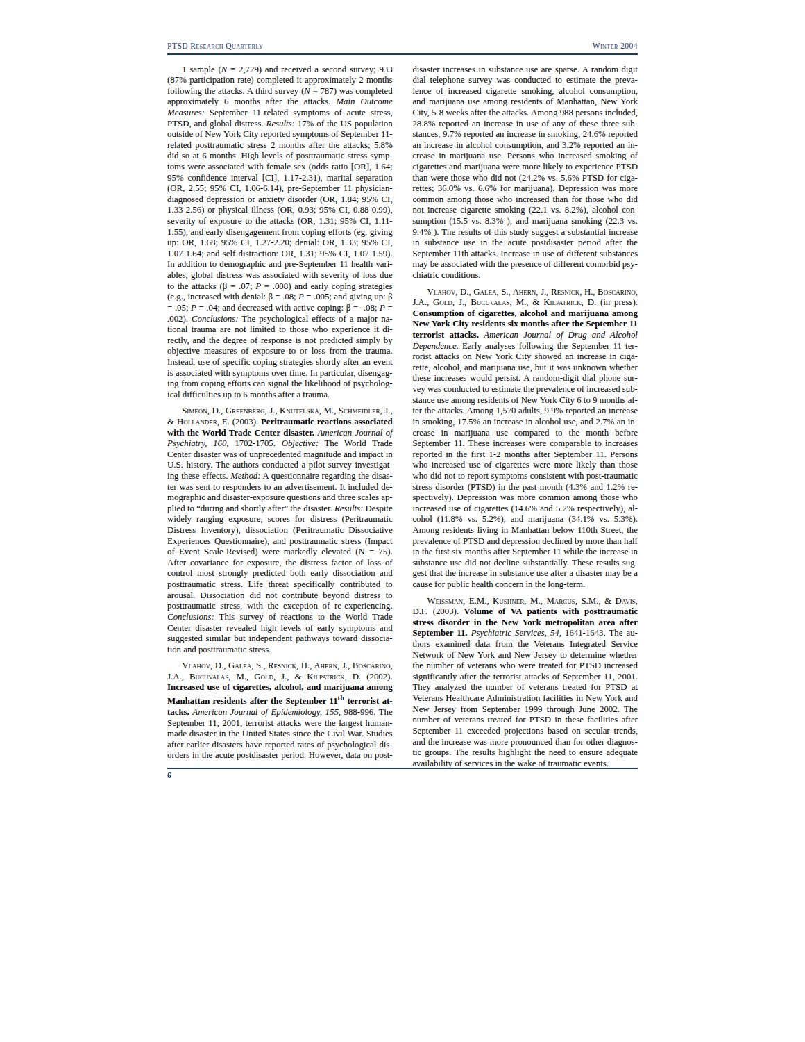PTSD Research Quarterly
Winter 2004
1 sample (N = 2,729) and received a second survey; 933 (87% participation rate) completed it approximately 2 months following the attacks. A third survey (N = 787) was completed approximately 6 months after the attacks. Main Outcome Measures: September 11-related symptoms of acute stress, PTSD, and global distress. Results: 17% of the US population outside of New York City reported symptoms of September 11-related posttraumatic stress 2 months after the attacks; 5.8% did so at 6 months. High levels of posttraumatic stress symptoms were associated with female sex (odds ratio [OR], 1.64; 95% confidence interval [CI], 1.17-2.31), marital separation (OR, 2.55; 95% CI, 1.06-6.14), pre-September 11 physician-diagnosed depression or anxiety disorder (OR, 1.84; 95% CI, 1.33-2.56) or physical illness (OR, 0.93; 95% CI, 0.88-0.99), severity of exposure to the attacks (OR, 1.31; 95% CI, 1.11-1.55), and early disengagement from coping efforts (eg, giving up: OR, 1.68; 95% CI, 1.27-2.20; denial: OR, 1.33; 95% CI, 1.07-1.64; and self-distraction: OR, 1.31; 95% CI, 1.07-1.59). In addition to demographic and pre-September 11 health variables, global distress was associated with severity of loss due to the attacks (β = .07; P = .008) and early coping strategies (e.g., increased with denial: β = .08; P = .005; and giving up: β = .05; P = .04; and decreased with active coping: β = -.08; P = .002). Conclusions: The psychological effects of a major national trauma are not limited to those who experience it directly, and the degree of response is not predicted simply by objective measures of exposure to or loss from the trauma. Instead, use of specific coping strategies shortly after an event is associated with symptoms over time. In particular, disengaging from coping efforts can signal the likelihood of psychological difficulties up to 6 months after a trauma.
Simeon, D., Greenberg, J., Knutelska, M., Schmeidler, J., & Hollander, E. (2003). Peritraumatic reactions associated with the World Trade Center disaster. American Journal of Psychiatry, 160, 1702-1705. Objective: The World Trade Center disaster was of unprecedented magnitude and impact in U.S. history. The authors conducted a pilot survey investigating these effects. Method: A questionnaire regarding the disaster was sent to responders to an advertisement. It included demographic and disaster-exposure questions and three scales applied to “during and shortly after” the disaster. Results: Despite widely ranging exposure, scores for distress (Peritraumatic Distress Inventory), dissociation (Peritraumatic Dissociative Experiences Questionnaire), and posttraumatic stress (Impact of Event Scale-Revised) were markedly elevated (N = 75). After covariance for exposure, the distress factor of loss of control most strongly predicted both early dissociation and posttraumatic stress. Life threat specifically contributed to arousal. Dissociation did not contribute beyond distress to posttraumatic stress, with the exception of re-experiencing. Conclusions: This survey of reactions to the World Trade Center disaster revealed high levels of early symptoms and suggested similar but independent pathways toward dissociation and posttraumatic stress.
Vlahov, D., Galea, S., Resnick, H., Ahern, J., Boscarino, J.A., Bucuvalas, M., Gold, J., & Kilpatrick, D. (2002). Increased use of cigarettes, alcohol, and marijuana among Manhattan residents after the September 11th terrorist attacks. American Journal of Epidemiology, 155, 988-996. The September 11, 2001, terrorist attacks were the largest human-made disaster in the United States since the Civil War. Studies after earlier disasters have reported rates of psychological disorders in the acute postdisaster period. However, data on postdisaster increases in substance use are sparse. A random digit dial telephone survey was conducted to estimate the prevalence of increased cigarette smoking, alcohol consumption, and marijuana use among residents of Manhattan, New York City, 5-8 weeks after the attacks. Among 988 persons included, 28.8% reported an increase in use of any of these three substances, 9.7% reported an increase in smoking, 24.6% reported an increase in alcohol consumption, and 3.2% reported an increase in marijuana use. Persons who increased smoking of cigarettes and marijuana were more likely to experience PTSD than were those who did not (24.2% vs. 5.6% PTSD for cigarettes; 36.0% vs. 6.6% for marijuana). Depression was more common among those who increased than for those who did not increase cigarette smoking (22.1 vs. 8.2%), alcohol consumption (15.5 vs. 8.3% ), and marijuana smoking (22.3 vs. 9.4% ). The results of this study suggest a substantial increase in substance use in the acute postdisaster period after the September 11th attacks. Increase in use of different substances may be associated with the presence of different comorbid psychiatric conditions.
Vlahov, D., Galea, S., Ahern, J., Resnick, H., Boscarino, J.A., Gold, J., Bucuvalas, M., & Kilpatrick, D. (in press). Consumption of cigarettes, alcohol and marijuana among New York City residents six months after the September 11 terrorist attacks. American Journal of Drug and Alcohol Dependence. Early analyses following the September 11 terrorist attacks on New York City showed an increase in cigarette, alcohol, and marijuana use, but it was unknown whether these increases would persist. A random-digit dial phone survey was conducted to estimate the prevalence of increased substance use among residents of New York City 6 to 9 months after the attacks. Among 1,570 adults, 9.9% reported an increase in smoking, 17.5% an increase in alcohol use, and 2.7% an increase in marijuana use compared to the month before September 11. These increases were comparable to increases reported in the first 1-2 months after September 11. Persons who increased use of cigarettes were more likely than those who did not to report symptoms consistent with post-traumatic stress disorder (PTSD) in the past month (4.3% and 1.2% respectively). Depression was more common among those who increased use of cigarettes (14.6% and 5.2% respectively), alcohol (11.8% vs. 5.2%), and marijuana (34.1% vs. 5.3%). Among residents living in Manhattan below 110th Street, the prevalence of PTSD and depression declined by more than half in the first six months after September 11 while the increase in substance use did not decline substantially. These results suggest that the increase in substance use after a disaster may be a cause for public health concern in the long-term.
Weissman, E.M., Kushner, M., Marcus, S.M., & Davis, D.F. (2003). Volume of VA patients with posttraumatic stress disorder in the New York metropolitan area after September 11. Psychiatric Services, 54, 1641-1643. The authors examined data from the Veterans Integrated Service Network of New York and New Jersey to determine whether the number of veterans who were treated for PTSD increased significantly after the terrorist attacks of September 11, 2001. They analyzed the number of veterans treated for PTSD at Veterans Healthcare Administration facilities in New York and New Jersey from September 1999 through June 2002. The number of veterans treated for PTSD in these facilities after September 11 exceeded projections based on secular trends, and the increase was more pronounced than for other diagnostic groups. The results highlight the need to ensure adequate availability of services in the wake of traumatic events.
6